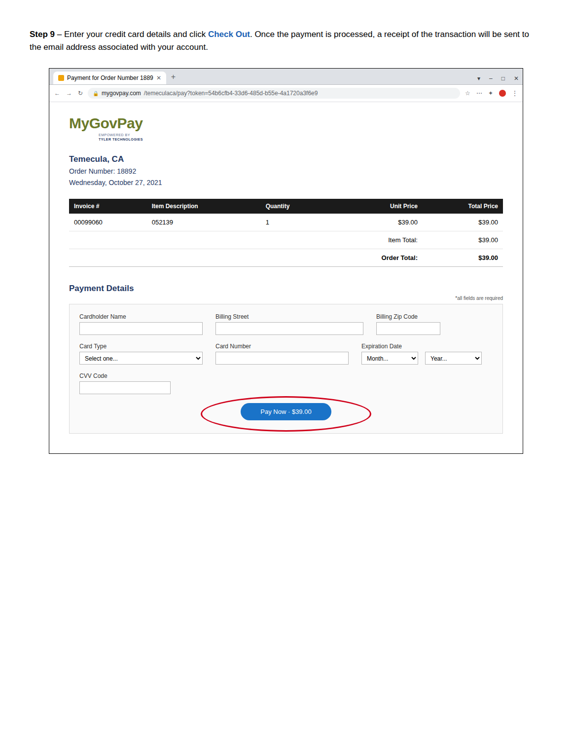Step 9 – Enter your credit card details and click Check Out. Once the payment is processed, a receipt of the transaction will be sent to the email address associated with your account.
Payment for Order Number 1889 ✕
+
▾ – □ ✕
← → ↻
🔒 mygovpay.com/temeculaca/pay?token=54b6cfb4-33d6-485d-b55e-4a1720a3f6e9
☆ ⋯ ✦ ⋮
My GovPay
EMPOWERED BY
TYLER TECHNOLOGIES
Temecula, CA
Order Number: 18892
Wednesday, October 27, 2021
| Invoice # | Item Description | Quantity | Unit Price | Total Price |
| --- | --- | --- | --- | --- |
| 00099060 | 052139 | 1 | $39.00 | $39.00 |
| | | | Item Total: | $39.00 |
| | | | Order Total: | $39.00 |
Payment Details
*all fields are required
Cardholder Name
Billing Street
Billing Zip Code
Card Type Select one...
Card Number
Expiration Date
Month... Year...
CVV Code
Pay Now · $39.00